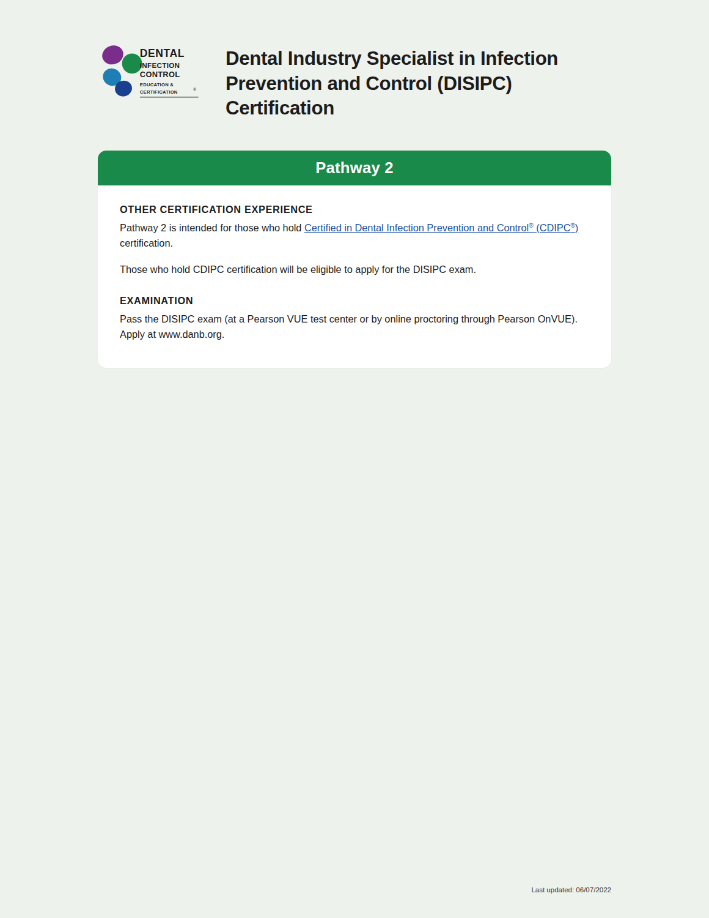DENTAL INFECTION CONTROL EDUCATION & CERTIFICATION ®
Dental Industry Specialist in Infection Prevention and Control (DISIPC) Certification
Pathway 2
Other Certification Experience
Pathway 2 is intended for those who hold Certified in Dental Infection Prevention and Control® (CDIPC®) certification.
Those who hold CDIPC certification will be eligible to apply for the DISIPC exam.
Examination
Pass the DISIPC exam (at a Pearson VUE test center or by online proctoring through Pearson OnVUE). Apply at www.danb.org.
Last updated: 06/07/2022